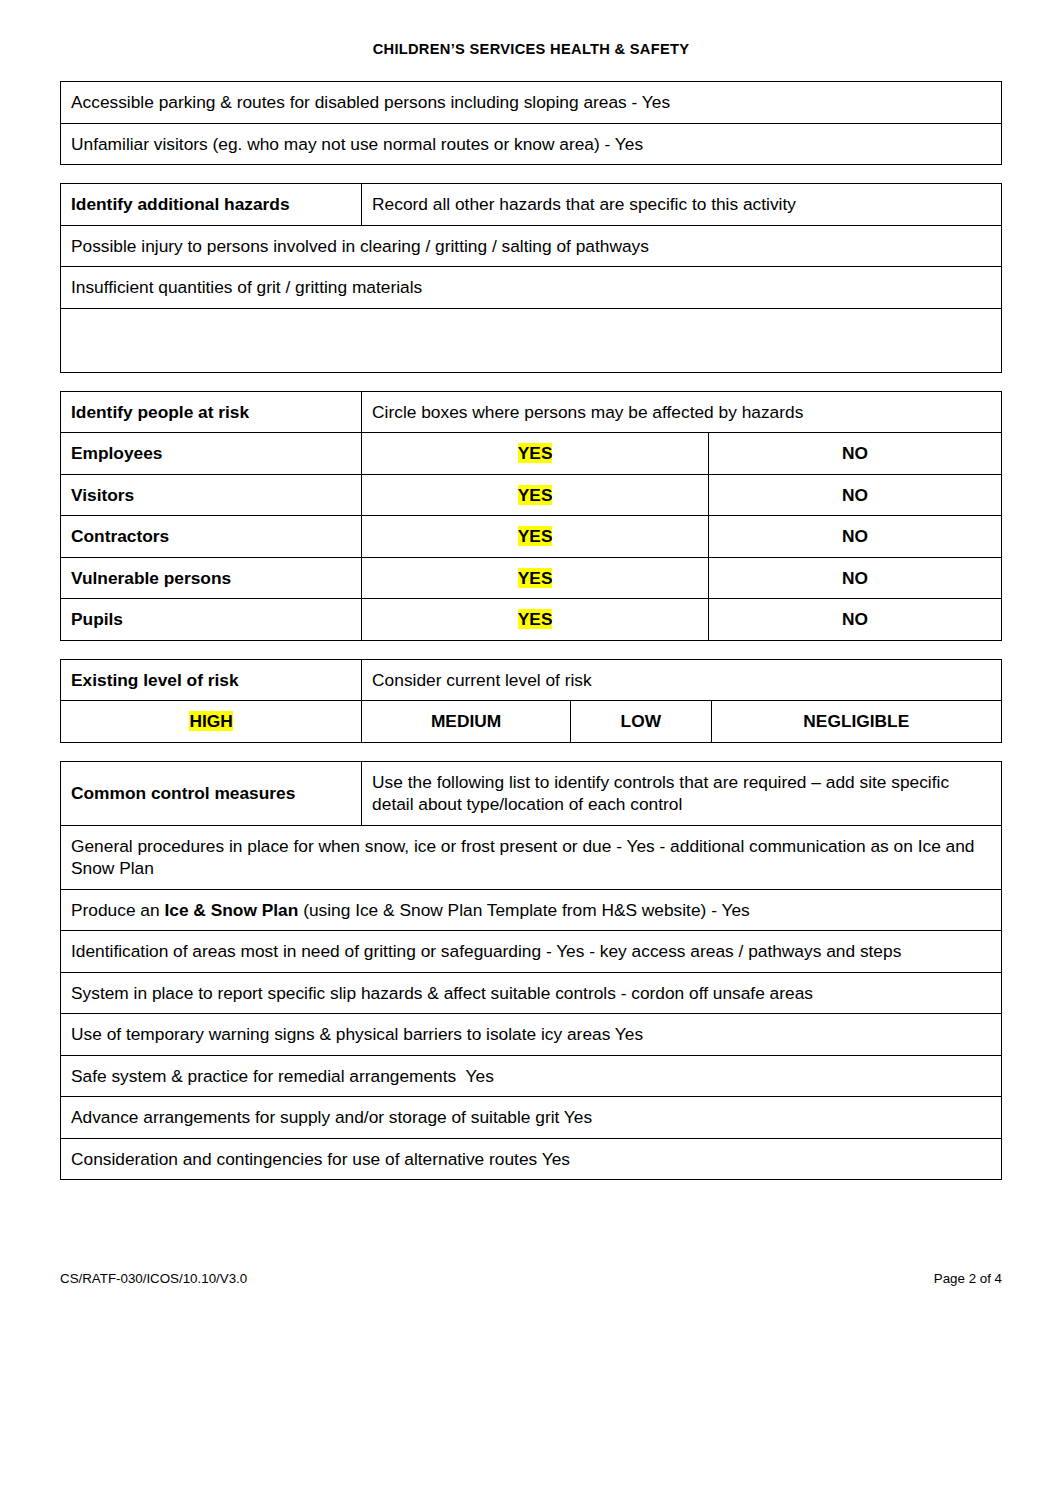CHILDREN’S SERVICES HEALTH & SAFETY
| Accessible parking & routes for disabled persons including sloping areas - Yes |
| Unfamiliar visitors (eg. who may not use normal routes or know area) - Yes |
| Identify additional hazards | Record all other hazards that are specific to this activity |
| Possible injury to persons involved in clearing / gritting / salting of pathways |
| Insufficient quantities of grit / gritting materials |
| Identify people at risk | Circle boxes where persons may be affected by hazards |
| Employees | YES | NO |
| Visitors | YES | NO |
| Contractors | YES | NO |
| Vulnerable persons | YES | NO |
| Pupils | YES | NO |
| Existing level of risk | Consider current level of risk |
| HIGH | MEDIUM | LOW | NEGLIGIBLE |
| Common control measures | Use the following list to identify controls that are required – add site specific detail about type/location of each control |
| General procedures in place for when snow, ice or frost present or due - Yes - additional communication as on Ice and Snow Plan |
| Produce an Ice & Snow Plan (using Ice & Snow Plan Template from H&S website) - Yes |
| Identification of areas most in need of gritting or safeguarding - Yes - key access areas / pathways and steps |
| System in place to report specific slip hazards & affect suitable controls - cordon off unsafe areas |
| Use of temporary warning signs & physical barriers to isolate icy areas Yes |
| Safe system & practice for remedial arrangements Yes |
| Advance arrangements for supply and/or storage of suitable grit Yes |
| Consideration and contingencies for use of alternative routes Yes |
CS/RATF-030/ICOS/10.10/V3.0 Page 2 of 4